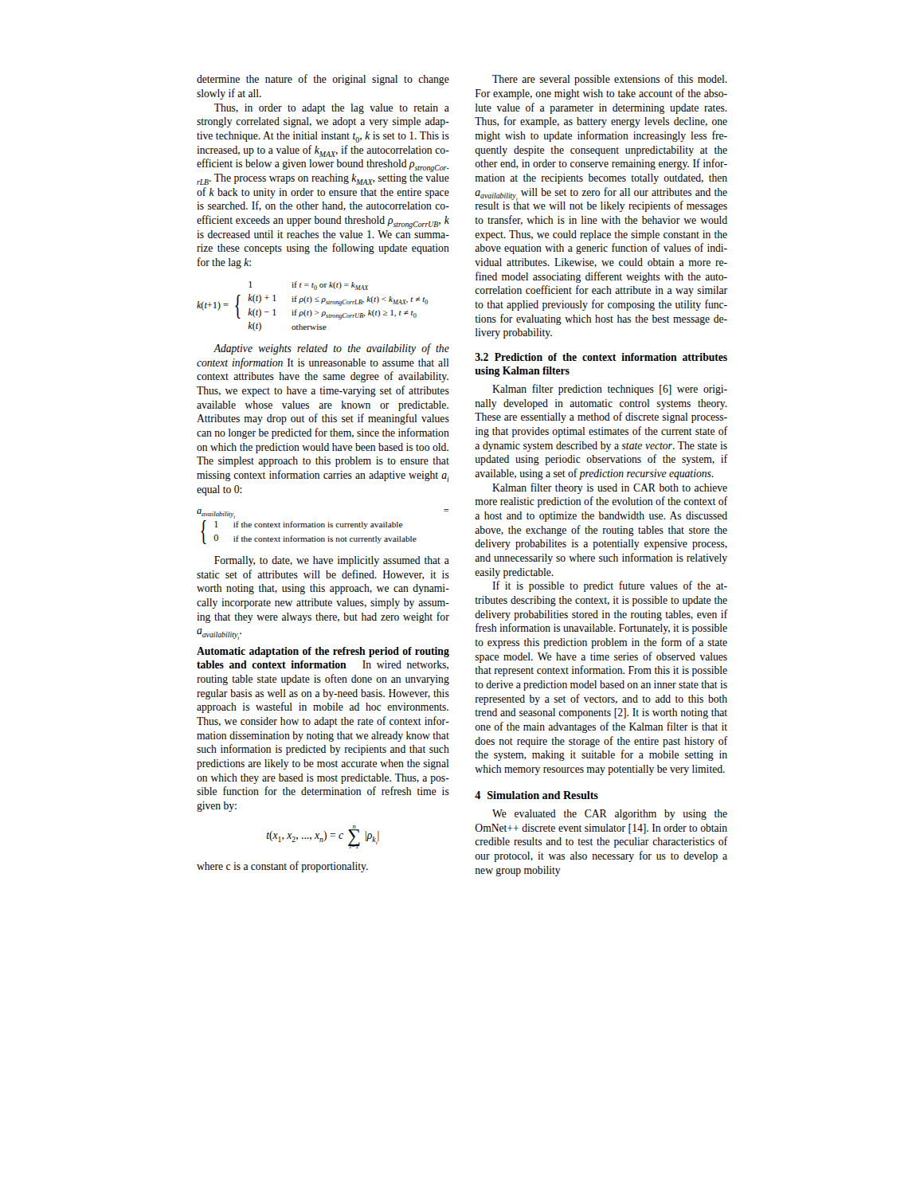determine the nature of the original signal to change slowly if at all.
Thus, in order to adapt the lag value to retain a strongly correlated signal, we adopt a very simple adaptive technique. At the initial instant t0, k is set to 1. This is increased, up to a value of kMAX, if the autocorrelation coefficient is below a given lower bound threshold ρstrongCorrLB. The process wraps on reaching kMAX, setting the value of k back to unity in order to ensure that the entire space is searched. If, on the other hand, the autocorrelation coefficient exceeds an upper bound threshold ρstrongCorrUB, k is decreased until it reaches the value 1. We can summarize these concepts using the following update equation for the lag k:
k(t+1) = {
| 1 | if t = t 0 or k ( t ) = k MAX |
| k ( t ) + 1 | if ρ ( t ) ≤ ρ strongCorrLB , k ( t ) < k MAX , t ≠ t 0 |
| k ( t ) − 1 | if ρ ( t ) > ρ strongCorrUB , k ( t ) ≥ 1, t ≠ t 0 |
| k ( t ) | otherwise |
Adaptive weights related to the availability of the context information It is unreasonable to assume that all context attributes have the same degree of availability. Thus, we expect to have a time-varying set of attributes available whose values are known or predictable. Attributes may drop out of this set if meaningful values can no longer be predicted for them, since the information on which the prediction would have been based is too old. The simplest approach to this problem is to ensure that missing context information carries an adaptive weight ai equal to 0:
aavailabilityi = {
| 1 | if the context information is currently available |
| 0 | if the context information is not currently available |
Formally, to date, we have implicitly assumed that a static set of attributes will be defined. However, it is worth noting that, using this approach, we can dynamically incorporate new attribute values, simply by assuming that they were always there, but had zero weight for aavailabilityi.
Automatic adaptation of the refresh period of routing tables and context information In wired networks, routing table state update is often done on an unvarying regular basis as well as on a by-need basis. However, this approach is wasteful in mobile ad hoc environments. Thus, we consider how to adapt the rate of context information dissemination by noting that we already know that such information is predicted by recipients and that such predictions are likely to be most accurate when the signal on which they are based is most predictable. Thus, a possible function for the determination of refresh time is given by:
t(x1, x2, ..., xn) = c n ∑ i=1 |ρki|
where c is a constant of proportionality.
There are several possible extensions of this model. For example, one might wish to take account of the absolute value of a parameter in determining update rates. Thus, for example, as battery energy levels decline, one might wish to update information increasingly less frequently despite the consequent unpredictability at the other end, in order to conserve remaining energy. If information at the recipients becomes totally outdated, then aavailabilityi will be set to zero for all our attributes and the result is that we will not be likely recipients of messages to transfer, which is in line with the behavior we would expect. Thus, we could replace the simple constant in the above equation with a generic function of values of individual attributes. Likewise, we could obtain a more refined model associating different weights with the autocorrelation coefficient for each attribute in a way similar to that applied previously for composing the utility functions for evaluating which host has the best message delivery probability.
3.2 Prediction of the context information attributes using Kalman filters
Kalman filter prediction techniques [6] were originally developed in automatic control systems theory. These are essentially a method of discrete signal processing that provides optimal estimates of the current state of a dynamic system described by a state vector. The state is updated using periodic observations of the system, if available, using a set of prediction recursive equations.
Kalman filter theory is used in CAR both to achieve more realistic prediction of the evolution of the context of a host and to optimize the bandwidth use. As discussed above, the exchange of the routing tables that store the delivery probabilites is a potentially expensive process, and unnecessarily so where such information is relatively easily predictable.
If it is possible to predict future values of the attributes describing the context, it is possible to update the delivery probabilities stored in the routing tables, even if fresh information is unavailable. Fortunately, it is possible to express this prediction problem in the form of a state space model. We have a time series of observed values that represent context information. From this it is possible to derive a prediction model based on an inner state that is represented by a set of vectors, and to add to this both trend and seasonal components [2]. It is worth noting that one of the main advantages of the Kalman filter is that it does not require the storage of the entire past history of the system, making it suitable for a mobile setting in which memory resources may potentially be very limited.
4 Simulation and Results
We evaluated the CAR algorithm by using the OmNet++ discrete event simulator [14]. In order to obtain credible results and to test the peculiar characteristics of our protocol, it was also necessary for us to develop a new group mobility